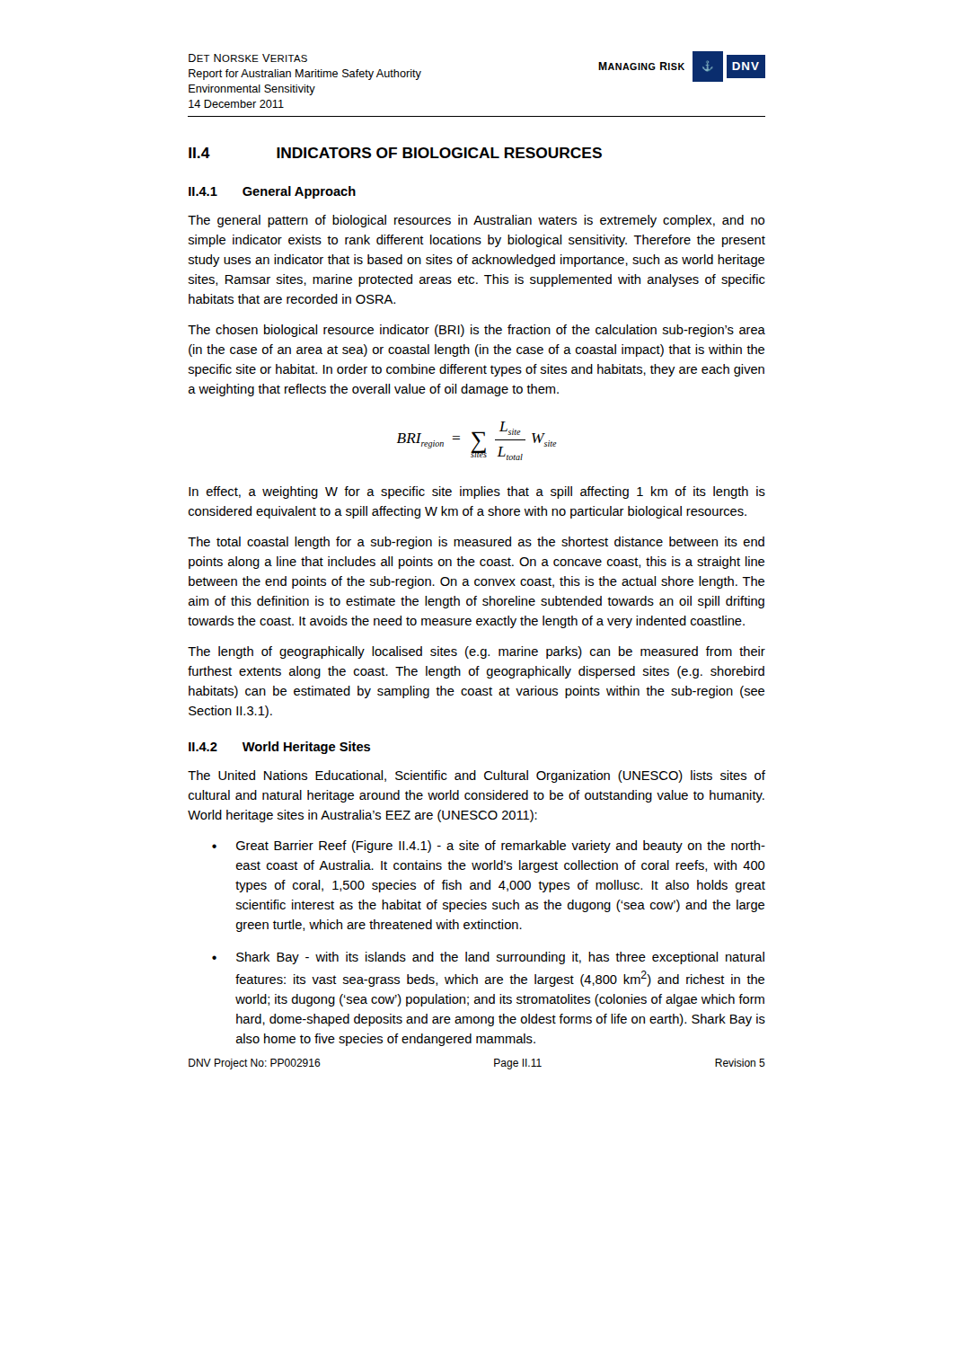DET NORSKE VERITAS
Report for Australian Maritime Safety Authority
Environmental Sensitivity
14 December 2011
MANAGING RISK ⚓ DNV
II.4 INDICATORS OF BIOLOGICAL RESOURCES
II.4.1 General Approach
The general pattern of biological resources in Australian waters is extremely complex, and no simple indicator exists to rank different locations by biological sensitivity. Therefore the present study uses an indicator that is based on sites of acknowledged importance, such as world heritage sites, Ramsar sites, marine protected areas etc. This is supplemented with analyses of specific habitats that are recorded in OSRA.
The chosen biological resource indicator (BRI) is the fraction of the calculation sub-region’s area (in the case of an area at sea) or coastal length (in the case of a coastal impact) that is within the specific site or habitat. In order to combine different types of sites and habitats, they are each given a weighting that reflects the overall value of oil damage to them.
BRIregion = ∑sites Lsite Ltotal Wsite
In effect, a weighting W for a specific site implies that a spill affecting 1 km of its length is considered equivalent to a spill affecting W km of a shore with no particular biological resources.
The total coastal length for a sub-region is measured as the shortest distance between its end points along a line that includes all points on the coast. On a concave coast, this is a straight line between the end points of the sub-region. On a convex coast, this is the actual shore length. The aim of this definition is to estimate the length of shoreline subtended towards an oil spill drifting towards the coast. It avoids the need to measure exactly the length of a very indented coastline.
The length of geographically localised sites (e.g. marine parks) can be measured from their furthest extents along the coast. The length of geographically dispersed sites (e.g. shorebird habitats) can be estimated by sampling the coast at various points within the sub-region (see Section II.3.1).
II.4.2 World Heritage Sites
The United Nations Educational, Scientific and Cultural Organization (UNESCO) lists sites of cultural and natural heritage around the world considered to be of outstanding value to humanity. World heritage sites in Australia’s EEZ are (UNESCO 2011):
Great Barrier Reef (Figure II.4.1) - a site of remarkable variety and beauty on the north-east coast of Australia. It contains the world’s largest collection of coral reefs, with 400 types of coral, 1,500 species of fish and 4,000 types of mollusc. It also holds great scientific interest as the habitat of species such as the dugong (‘sea cow’) and the large green turtle, which are threatened with extinction.
Shark Bay - with its islands and the land surrounding it, has three exceptional natural features: its vast sea-grass beds, which are the largest (4,800 km2) and richest in the world; its dugong (‘sea cow’) population; and its stromatolites (colonies of algae which form hard, dome-shaped deposits and are among the oldest forms of life on earth). Shark Bay is also home to five species of endangered mammals.
DNV Project No: PP002916
Page II.11
Revision 5